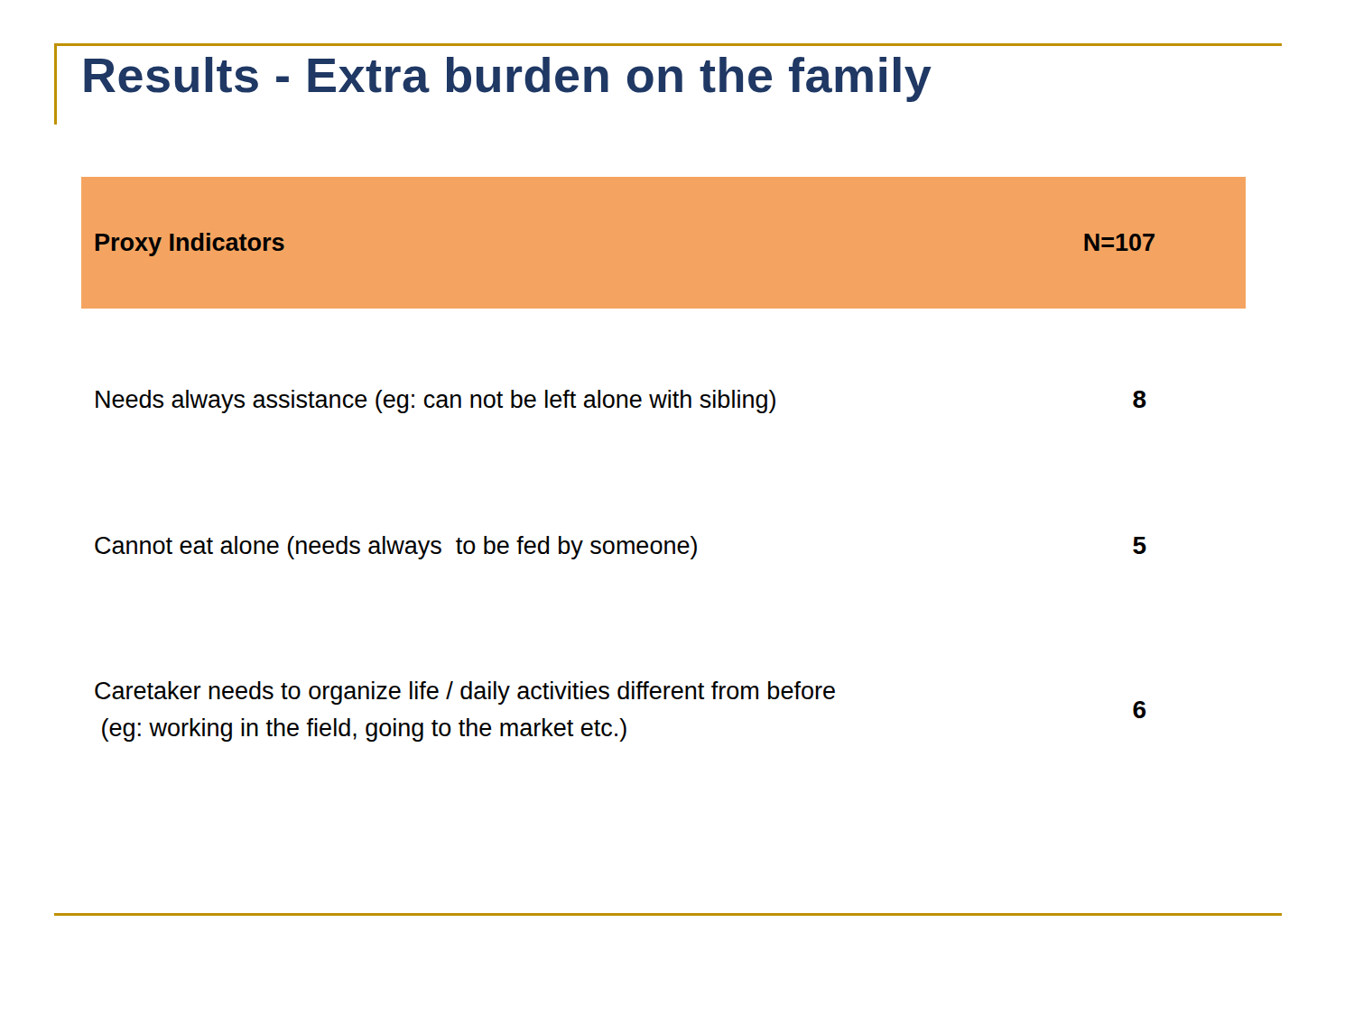Results - Extra burden on the family
| Proxy Indicators | N=107 |
| --- | --- |
| Needs always assistance (eg: can not be left alone with sibling) | 8 |
| Cannot eat alone (needs always to be fed by someone) | 5 |
| Caretaker needs to organize life / daily activities different from before (eg: working in the field, going to the market etc.) | 6 |